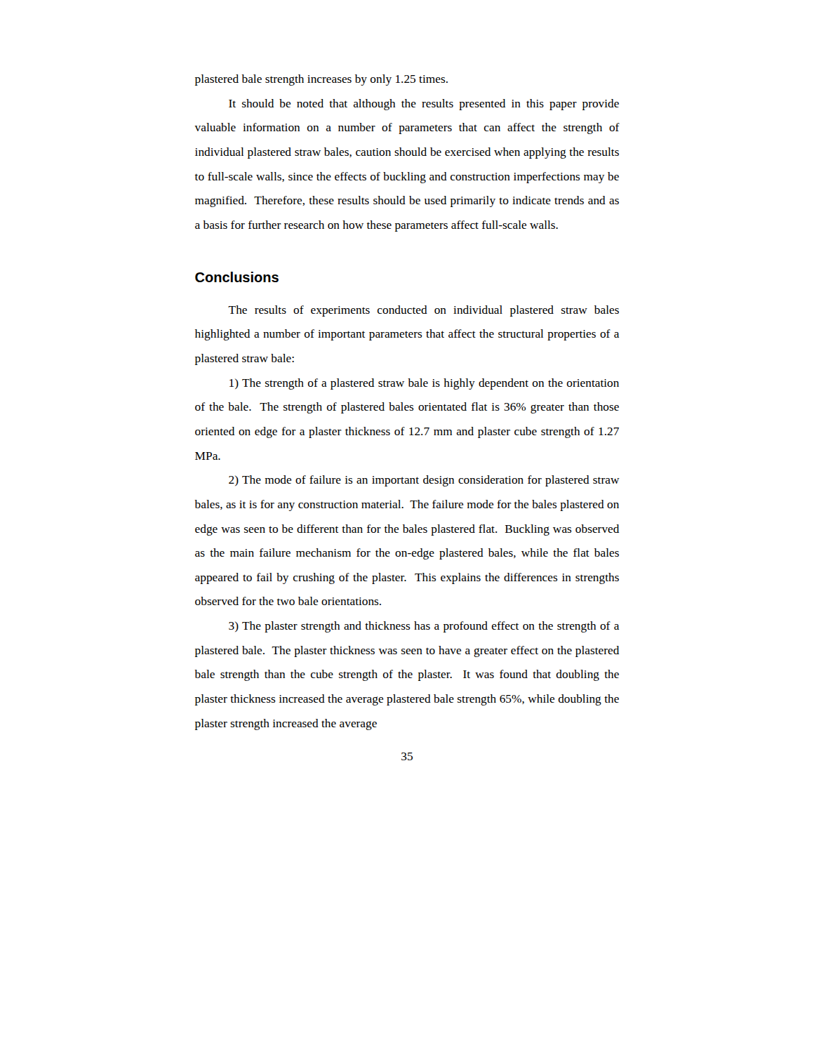plastered bale strength increases by only 1.25 times.
It should be noted that although the results presented in this paper provide valuable information on a number of parameters that can affect the strength of individual plastered straw bales, caution should be exercised when applying the results to full-scale walls, since the effects of buckling and construction imperfections may be magnified. Therefore, these results should be used primarily to indicate trends and as a basis for further research on how these parameters affect full-scale walls.
Conclusions
The results of experiments conducted on individual plastered straw bales highlighted a number of important parameters that affect the structural properties of a plastered straw bale:
1) The strength of a plastered straw bale is highly dependent on the orientation of the bale. The strength of plastered bales orientated flat is 36% greater than those oriented on edge for a plaster thickness of 12.7 mm and plaster cube strength of 1.27 MPa.
2) The mode of failure is an important design consideration for plastered straw bales, as it is for any construction material. The failure mode for the bales plastered on edge was seen to be different than for the bales plastered flat. Buckling was observed as the main failure mechanism for the on-edge plastered bales, while the flat bales appeared to fail by crushing of the plaster. This explains the differences in strengths observed for the two bale orientations.
3) The plaster strength and thickness has a profound effect on the strength of a plastered bale. The plaster thickness was seen to have a greater effect on the plastered bale strength than the cube strength of the plaster. It was found that doubling the plaster thickness increased the average plastered bale strength 65%, while doubling the plaster strength increased the average
35